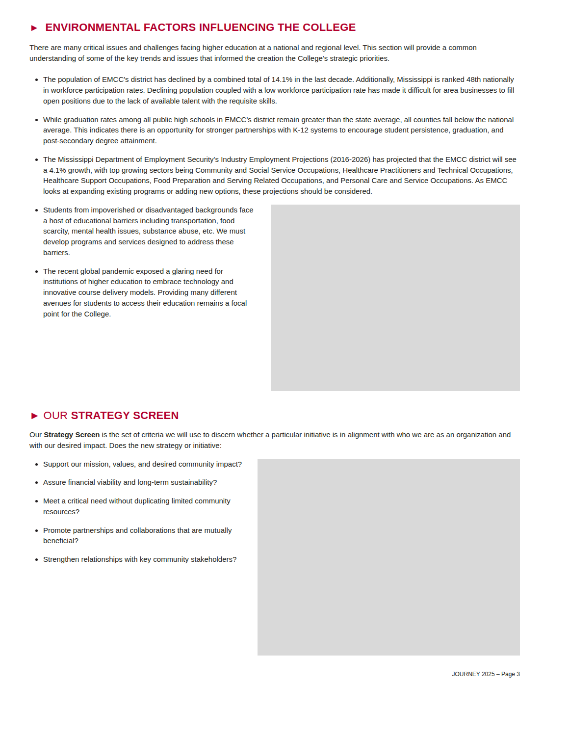► Environmental Factors Influencing the College
There are many critical issues and challenges facing higher education at a national and regional level. This section will provide a common understanding of some of the key trends and issues that informed the creation the College's strategic priorities.
The population of EMCC's district has declined by a combined total of 14.1% in the last decade. Additionally, Mississippi is ranked 48th nationally in workforce participation rates. Declining population coupled with a low workforce participation rate has made it difficult for area businesses to fill open positions due to the lack of available talent with the requisite skills.
While graduation rates among all public high schools in EMCC's district remain greater than the state average, all counties fall below the national average. This indicates there is an opportunity for stronger partnerships with K-12 systems to encourage student persistence, graduation, and post-secondary degree attainment.
The Mississippi Department of Employment Security's Industry Employment Projections (2016-2026) has projected that the EMCC district will see a 4.1% growth, with top growing sectors being Community and Social Service Occupations, Healthcare Practitioners and Technical Occupations, Healthcare Support Occupations, Food Preparation and Serving Related Occupations, and Personal Care and Service Occupations. As EMCC looks at expanding existing programs or adding new options, these projections should be considered.
Students from impoverished or disadvantaged backgrounds face a host of educational barriers including transportation, food scarcity, mental health issues, substance abuse, etc. We must develop programs and services designed to address these barriers.
The recent global pandemic exposed a glaring need for institutions of higher education to embrace technology and innovative course delivery models. Providing many different avenues for students to access their education remains a focal point for the College.
► Our Strategy Screen
Our Strategy Screen is the set of criteria we will use to discern whether a particular initiative is in alignment with who we are as an organization and with our desired impact. Does the new strategy or initiative:
Support our mission, values, and desired community impact?
Assure financial viability and long-term sustainability?
Meet a critical need without duplicating limited community resources?
Promote partnerships and collaborations that are mutually beneficial?
Strengthen relationships with key community stakeholders?
JOURNEY 2025 – Page 3